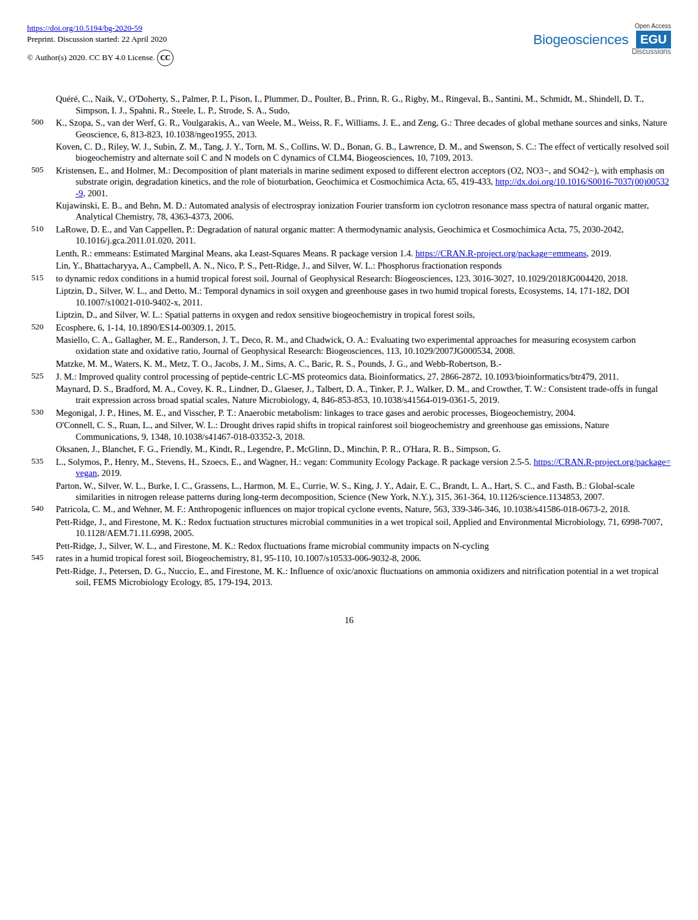https://doi.org/10.5194/bg-2020-59
Preprint. Discussion started: 22 April 2020
© Author(s) 2020. CC BY 4.0 License.
CC
Open Access Biogeosciences EGU
Discussions
Quéré, C., Naik, V., O'Doherty, S., Palmer, P. I., Pison, I., Plummer, D., Poulter, B., Prinn, R. G., Rigby, M., Ringeval, B., Santini, M., Schmidt, M., Shindell, D. T., Simpson, I. J., Spahni, R., Steele, L. P., Strode, S. A., Sudo,
500 K., Szopa, S., van der Werf, G. R., Voulgarakis, A., van Weele, M., Weiss, R. F., Williams, J. E., and Zeng, G.: Three decades of global methane sources and sinks, Nature Geoscience, 6, 813-823, 10.1038/ngeo1955, 2013.
Koven, C. D., Riley, W. J., Subin, Z. M., Tang, J. Y., Torn, M. S., Collins, W. D., Bonan, G. B., Lawrence, D. M., and Swenson, S. C.: The effect of vertically resolved soil biogeochemistry and alternate soil C and N models on C dynamics of CLM4, Biogeosciences, 10, 7109, 2013.
505 Kristensen, E., and Holmer, M.: Decomposition of plant materials in marine sediment exposed to different electron acceptors (O2, NO3−, and SO42−), with emphasis on substrate origin, degradation kinetics, and the role of bioturbation, Geochimica et Cosmochimica Acta, 65, 419-433, http://dx.doi.org/10.1016/S0016-7037(00)00532-9, 2001.
Kujawinski, E. B., and Behn, M. D.: Automated analysis of electrospray ionization Fourier transform ion cyclotron resonance mass spectra of natural organic matter, Analytical Chemistry, 78, 4363-4373, 2006.
510 LaRowe, D. E., and Van Cappellen, P.: Degradation of natural organic matter: A thermodynamic analysis, Geochimica et Cosmochimica Acta, 75, 2030-2042, 10.1016/j.gca.2011.01.020, 2011.
Lenth, R.: emmeans: Estimated Marginal Means, aka Least-Squares Means. R package version 1.4. https://CRAN.R-project.org/package=emmeans, 2019.
Lin, Y., Bhattacharyya, A., Campbell, A. N., Nico, P. S., Pett-Ridge, J., and Silver, W. L.: Phosphorus fractionation responds
515to dynamic redox conditions in a humid tropical forest soil, Journal of Geophysical Research: Biogeosciences, 123, 3016-3027, 10.1029/2018JG004420, 2018.
Liptzin, D., Silver, W. L., and Detto, M.: Temporal dynamics in soil oxygen and greenhouse gases in two humid tropical forests, Ecosystems, 14, 171-182, DOI 10.1007/s10021-010-9402-x, 2011.
Liptzin, D., and Silver, W. L.: Spatial patterns in oxygen and redox sensitive biogeochemistry in tropical forest soils,
520 Ecosphere, 6, 1-14, 10.1890/ES14-00309.1, 2015.
Masiello, C. A., Gallagher, M. E., Randerson, J. T., Deco, R. M., and Chadwick, O. A.: Evaluating two experimental approaches for measuring ecosystem carbon oxidation state and oxidative ratio, Journal of Geophysical Research: Biogeosciences, 113, 10.1029/2007JG000534, 2008.
Matzke, M. M., Waters, K. M., Metz, T. O., Jacobs, J. M., Sims, A. C., Baric, R. S., Pounds, J. G., and Webb-Robertson, B.-
525 J. M.: Improved quality control processing of peptide-centric LC-MS proteomics data, Bioinformatics, 27, 2866-2872, 10.1093/bioinformatics/btr479, 2011.
Maynard, D. S., Bradford, M. A., Covey, K. R., Lindner, D., Glaeser, J., Talbert, D. A., Tinker, P. J., Walker, D. M., and Crowther, T. W.: Consistent trade-offs in fungal trait expression across broad spatial scales, Nature Microbiology, 4, 846-853-853, 10.1038/s41564-019-0361-5, 2019.
530 Megonigal, J. P., Hines, M. E., and Visscher, P. T.: Anaerobic metabolism: linkages to trace gases and aerobic processes, Biogeochemistry, 2004.
O'Connell, C. S., Ruan, L., and Silver, W. L.: Drought drives rapid shifts in tropical rainforest soil biogeochemistry and greenhouse gas emissions, Nature Communications, 9, 1348, 10.1038/s41467-018-03352-3, 2018.
Oksanen, J., Blanchet, F. G., Friendly, M., Kindt, R., Legendre, P., McGlinn, D., Minchin, P. R., O'Hara, R. B., Simpson, G.
535 L., Solymos, P., Henry, M., Stevens, H., Szoecs, E., and Wagner, H.: vegan: Community Ecology Package. R package version 2.5-5. https://CRAN.R-project.org/package=vegan, 2019.
Parton, W., Silver, W. L., Burke, I. C., Grassens, L., Harmon, M. E., Currie, W. S., King, J. Y., Adair, E. C., Brandt, L. A., Hart, S. C., and Fasth, B.: Global-scale similarities in nitrogen release patterns during long-term decomposition, Science (New York, N.Y.), 315, 361-364, 10.1126/science.1134853, 2007.
540 Patricola, C. M., and Wehner, M. F.: Anthropogenic influences on major tropical cyclone events, Nature, 563, 339-346-346, 10.1038/s41586-018-0673-2, 2018.
Pett-Ridge, J., and Firestone, M. K.: Redox fuctuation structures microbial communities in a wet tropical soil, Applied and Environmental Microbiology, 71, 6998-7007, 10.1128/AEM.71.11.6998, 2005.
Pett-Ridge, J., Silver, W. L., and Firestone, M. K.: Redox fluctuations frame microbial community impacts on N-cycling
545rates in a humid tropical forest soil, Biogeochemistry, 81, 95-110, 10.1007/s10533-006-9032-8, 2006.
Pett-Ridge, J., Petersen, D. G., Nuccio, E., and Firestone, M. K.: Influence of oxic/anoxic fluctuations on ammonia oxidizers and nitrification potential in a wet tropical soil, FEMS Microbiology Ecology, 85, 179-194, 2013.
16